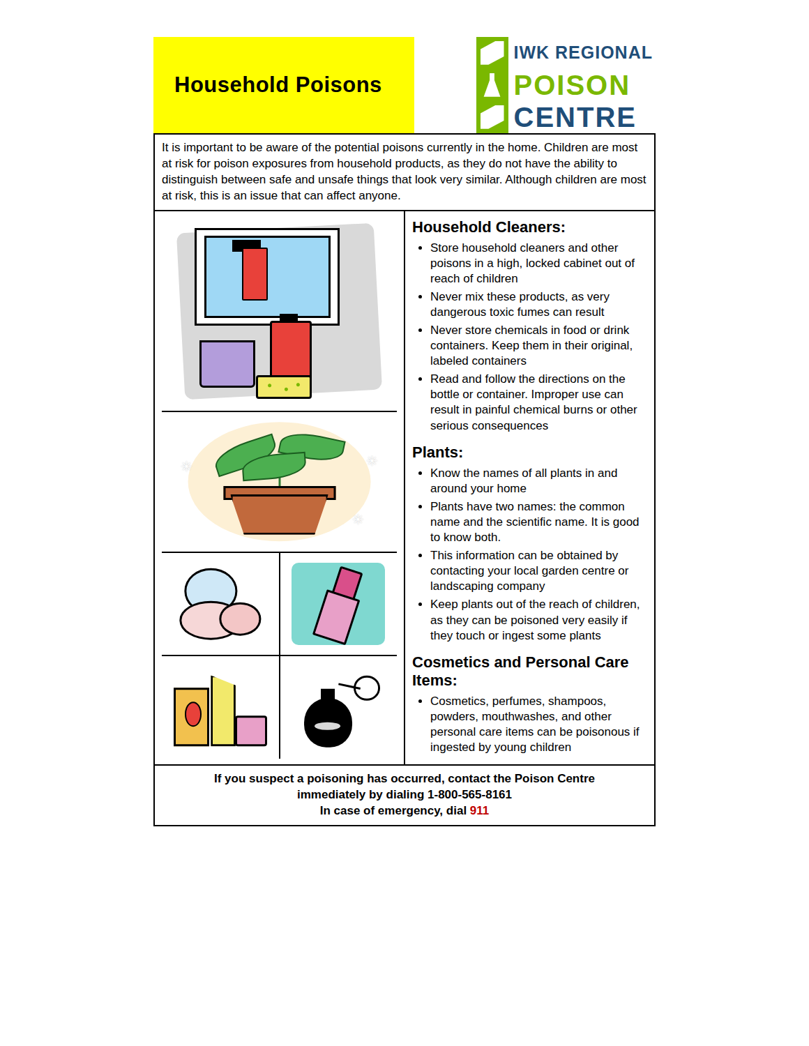Household Poisons
| | IWK REGIONAL |
| | POISON |
| | CENTRE |
| It is important to be aware of the potential poisons currently in the home. Children are most at risk for poison exposures from household products, as they do not have the ability to distinguish between safe and unsafe things that look very similar. Although children are most at risk, this is an issue that can affect anyone. |
| ✳ ✳ ✳ | Household Cleaners: Store household cleaners and other poisons in a high, locked cabinet out of reach of children Never mix these products, as very dangerous toxic fumes can result Never store chemicals in food or drink containers. Keep them in their original, labeled containers Read and follow the directions on the bottle or container. Improper use can result in painful chemical burns or other serious consequences Plants: Know the names of all plants in and around your home Plants have two names: the common name and the scientific name. It is good to know both. This information can be obtained by contacting your local garden centre or landscaping company Keep plants out of the reach of children, as they can be poisoned very easily if they touch or ingest some plants Cosmetics and Personal Care Items: Cosmetics, perfumes, shampoos, powders, mouthwashes, and other personal care items can be poisonous if ingested by young children |
| If you suspect a poisoning has occurred, contact the Poison Centre immediately by dialing 1-800-565-8161 In case of emergency, dial 911 |